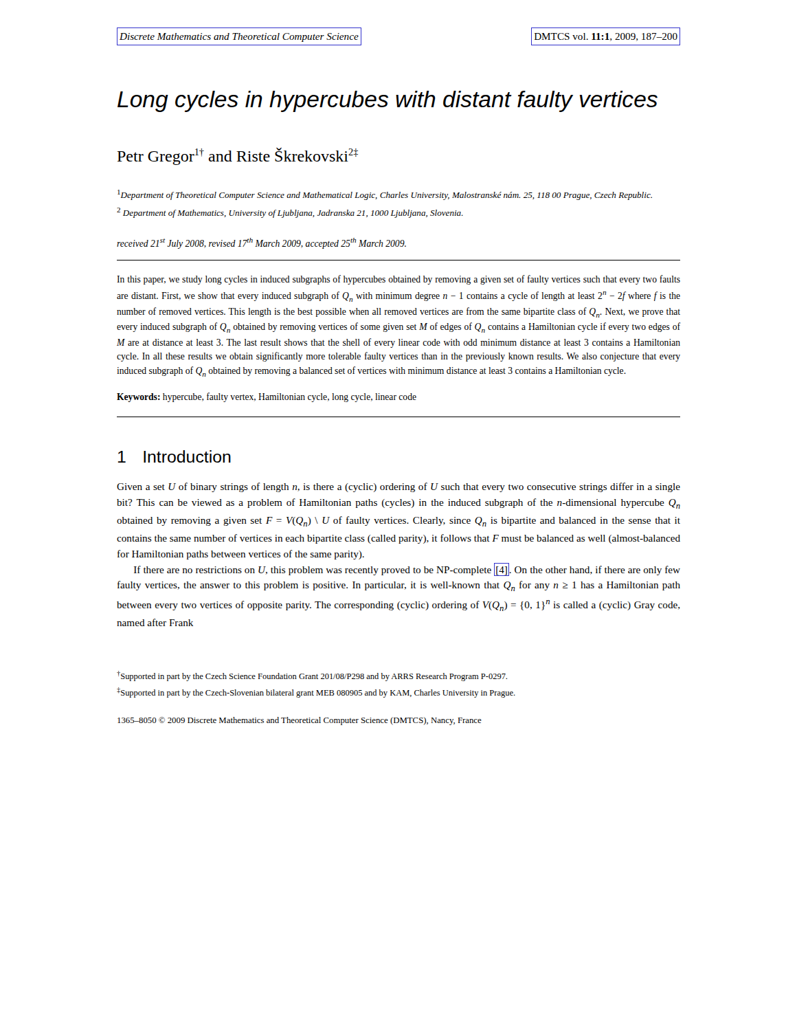Discrete Mathematics and Theoretical Computer Science DMTCS vol. 11:1, 2009, 187–200
Long cycles in hypercubes with distant faulty vertices
Petr Gregor1† and Riste Škrekovski2‡
1Department of Theoretical Computer Science and Mathematical Logic, Charles University, Malostranské nám. 25, 118 00 Prague, Czech Republic.
2 Department of Mathematics, University of Ljubljana, Jadranska 21, 1000 Ljubljana, Slovenia.
received 21st July 2008, revised 17th March 2009, accepted 25th March 2009.
In this paper, we study long cycles in induced subgraphs of hypercubes obtained by removing a given set of faulty vertices such that every two faults are distant. First, we show that every induced subgraph of Qn with minimum degree n − 1 contains a cycle of length at least 2n − 2f where f is the number of removed vertices. This length is the best possible when all removed vertices are from the same bipartite class of Qn. Next, we prove that every induced subgraph of Qn obtained by removing vertices of some given set M of edges of Qn contains a Hamiltonian cycle if every two edges of M are at distance at least 3. The last result shows that the shell of every linear code with odd minimum distance at least 3 contains a Hamiltonian cycle. In all these results we obtain significantly more tolerable faulty vertices than in the previously known results. We also conjecture that every induced subgraph of Qn obtained by removing a balanced set of vertices with minimum distance at least 3 contains a Hamiltonian cycle.
Keywords: hypercube, faulty vertex, Hamiltonian cycle, long cycle, linear code
1 Introduction
Given a set U of binary strings of length n, is there a (cyclic) ordering of U such that every two consecutive strings differ in a single bit? This can be viewed as a problem of Hamiltonian paths (cycles) in the induced subgraph of the n-dimensional hypercube Qn obtained by removing a given set F = V(Qn) \ U of faulty vertices. Clearly, since Qn is bipartite and balanced in the sense that it contains the same number of vertices in each bipartite class (called parity), it follows that F must be balanced as well (almost-balanced for Hamiltonian paths between vertices of the same parity).
If there are no restrictions on U, this problem was recently proved to be NP-complete [4]. On the other hand, if there are only few faulty vertices, the answer to this problem is positive. In particular, it is well-known that Qn for any n ≥ 1 has a Hamiltonian path between every two vertices of opposite parity. The corresponding (cyclic) ordering of V(Qn) = {0, 1}n is called a (cyclic) Gray code, named after Frank
†Supported in part by the Czech Science Foundation Grant 201/08/P298 and by ARRS Research Program P-0297.
‡Supported in part by the Czech-Slovenian bilateral grant MEB 080905 and by KAM, Charles University in Prague.
1365–8050 © 2009 Discrete Mathematics and Theoretical Computer Science (DMTCS), Nancy, France